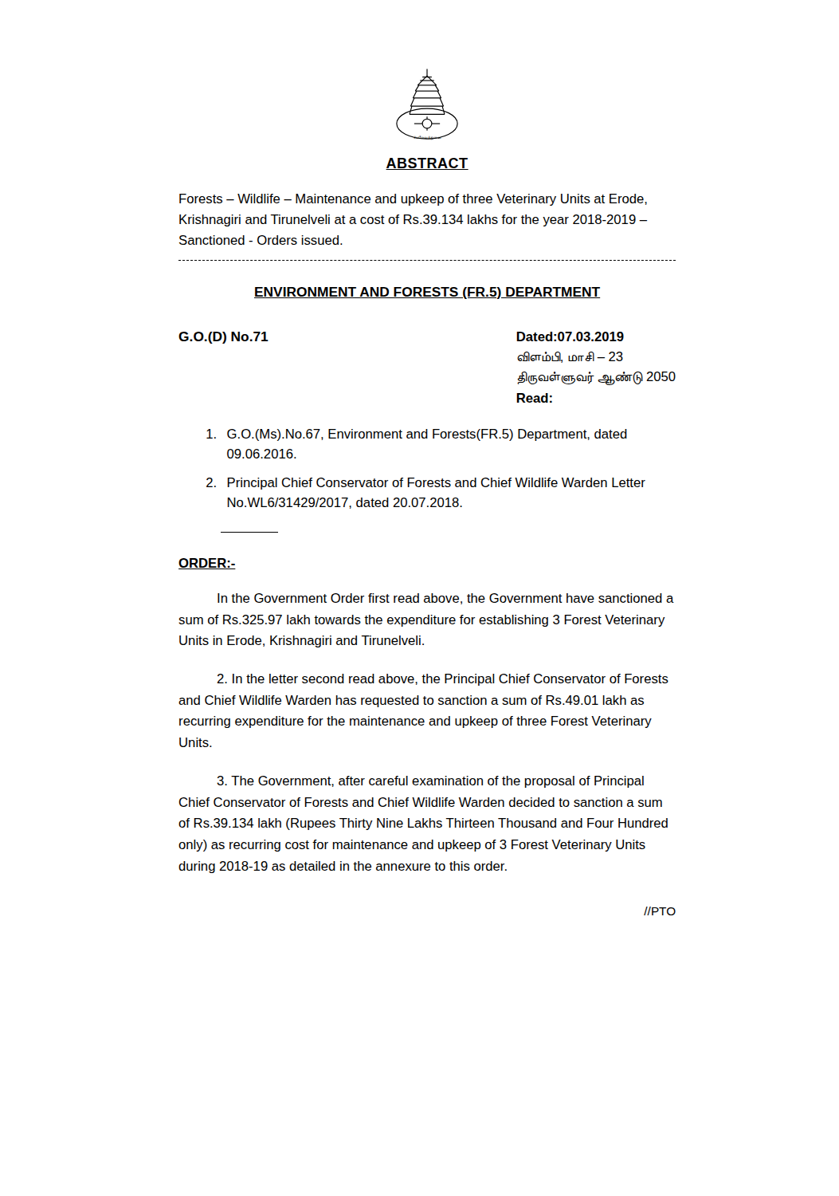ABSTRACT
Forests – Wildlife – Maintenance and upkeep of three Veterinary Units at Erode, Krishnagiri and Tirunelveli at a cost of Rs.39.134 lakhs for the year 2018-2019 – Sanctioned - Orders issued.
ENVIRONMENT AND FORESTS (FR.5) DEPARTMENT
G.O.(D) No.71
Dated:07.03.2019
விளம்பி, மாசி – 23
திருவள்ளுவர் ஆண்டு 2050
Read:
G.O.(Ms).No.67, Environment and Forests(FR.5) Department, dated 09.06.2016.
Principal Chief Conservator of Forests and Chief Wildlife Warden Letter No.WL6/31429/2017, dated 20.07.2018.
ORDER:-
In the Government Order first read above, the Government have sanctioned a sum of Rs.325.97 lakh towards the expenditure for establishing 3 Forest Veterinary Units in Erode, Krishnagiri and Tirunelveli.
2. In the letter second read above, the Principal Chief Conservator of Forests and Chief Wildlife Warden has requested to sanction a sum of Rs.49.01 lakh as recurring expenditure for the maintenance and upkeep of three Forest Veterinary Units.
3. The Government, after careful examination of the proposal of Principal Chief Conservator of Forests and Chief Wildlife Warden decided to sanction a sum of Rs.39.134 lakh (Rupees Thirty Nine Lakhs Thirteen Thousand and Four Hundred only) as recurring cost for maintenance and upkeep of 3 Forest Veterinary Units during 2018-19 as detailed in the annexure to this order.
//PTO